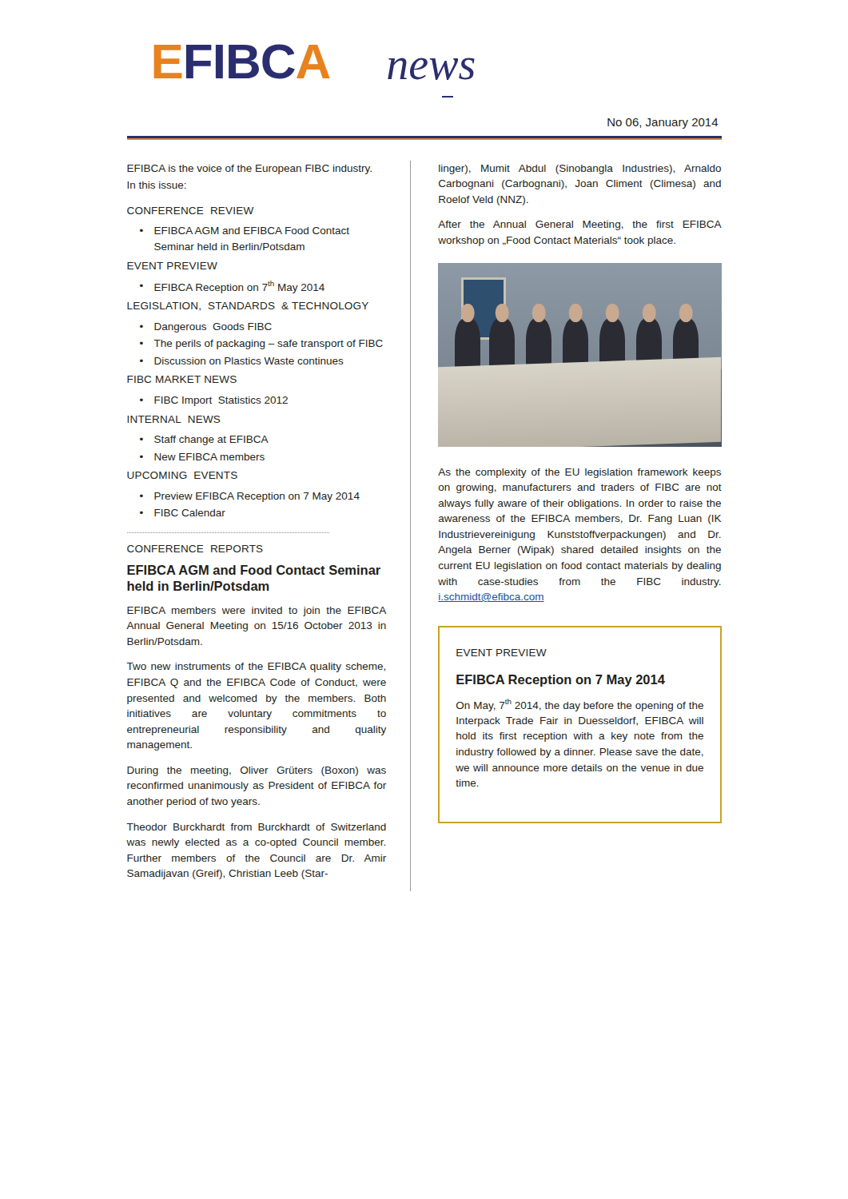EFIBCA
news
No 06, January 2014
EFIBCA is the voice of the European FIBC industry.
In this issue:
CONFERENCE REVIEW
EFIBCA AGM and EFIBCA Food Contact Seminar held in Berlin/Potsdam
EVENT PREVIEW
EFIBCA Reception on 7th May 2014
LEGISLATION, STANDARDS & TECHNOLOGY
Dangerous Goods FIBC
The perils of packaging – safe transport of FIBC
Discussion on Plastics Waste continues
FIBC MARKET NEWS
FIBC Import Statistics 2012
INTERNAL NEWS
Staff change at EFIBCA
New EFIBCA members
UPCOMING EVENTS
Preview EFIBCA Reception on 7 May 2014
FIBC Calendar
CONFERENCE REPORTS
EFIBCA AGM and Food Contact Seminar held in Berlin/Potsdam
EFIBCA members were invited to join the EFIBCA Annual General Meeting on 15/16 October 2013 in Berlin/Potsdam.
Two new instruments of the EFIBCA quality scheme, EFIBCA Q and the EFIBCA Code of Conduct, were presented and welcomed by the members. Both initiatives are voluntary commitments to entrepreneurial responsibility and quality management.
During the meeting, Oliver Grüters (Boxon) was reconfirmed unanimously as President of EFIBCA for another period of two years.
Theodor Burckhardt from Burckhardt of Switzerland was newly elected as a co-opted Council member. Further members of the Council are Dr. Amir Samadijavan (Greif), Christian Leeb (Star-
linger), Mumit Abdul (Sinobangla Industries), Arnaldo Carbognani (Carbognani), Joan Climent (Climesa) and Roelof Veld (NNZ).
After the Annual General Meeting, the first EFIBCA workshop on „Food Contact Materials“ took place.
As the complexity of the EU legislation framework keeps on growing, manufacturers and traders of FIBC are not always fully aware of their obligations. In order to raise the awareness of the EFIBCA members, Dr. Fang Luan (IK Industrievereinigung Kunststoffverpackungen) and Dr. Angela Berner (Wipak) shared detailed insights on the current EU legislation on food contact materials by dealing with case-studies from the FIBC industry. i.schmidt@efibca.com
EVENT PREVIEW
EFIBCA Reception on 7 May 2014
On May, 7th 2014, the day before the opening of the Interpack Trade Fair in Duesseldorf, EFIBCA will hold its first reception with a key note from the industry followed by a dinner. Please save the date, we will announce more details on the venue in due time.